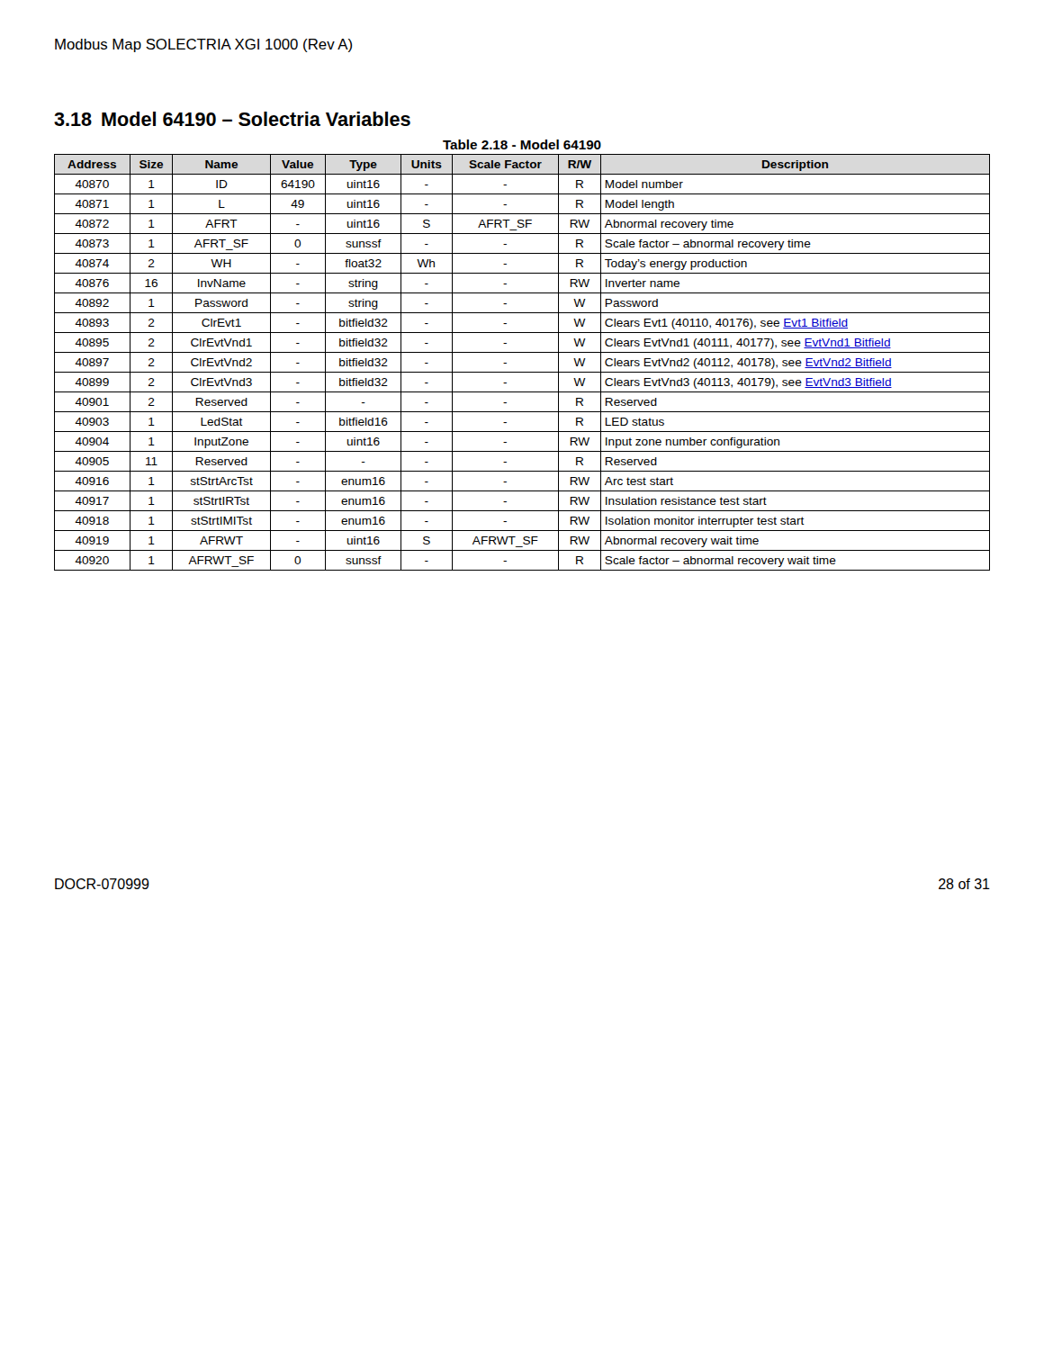Modbus Map SOLECTRIA XGI 1000 (Rev A)
3.18 Model 64190 – Solectria Variables
Table 2.18 - Model 64190
| Address | Size | Name | Value | Type | Units | Scale Factor | R/W | Description |
| --- | --- | --- | --- | --- | --- | --- | --- | --- |
| 40870 | 1 | ID | 64190 | uint16 | - | - | R | Model number |
| 40871 | 1 | L | 49 | uint16 | - | - | R | Model length |
| 40872 | 1 | AFRT | - | uint16 | S | AFRT_SF | RW | Abnormal recovery time |
| 40873 | 1 | AFRT_SF | 0 | sunssf | - | - | R | Scale factor – abnormal recovery time |
| 40874 | 2 | WH | - | float32 | Wh | - | R | Today’s energy production |
| 40876 | 16 | InvName | - | string | - | - | RW | Inverter name |
| 40892 | 1 | Password | - | string | - | - | W | Password |
| 40893 | 2 | ClrEvt1 | - | bitfield32 | - | - | W | Clears Evt1 (40110, 40176), see Evt1 Bitfield |
| 40895 | 2 | ClrEvtVnd1 | - | bitfield32 | - | - | W | Clears EvtVnd1 (40111, 40177), see EvtVnd1 Bitfield |
| 40897 | 2 | ClrEvtVnd2 | - | bitfield32 | - | - | W | Clears EvtVnd2 (40112, 40178), see EvtVnd2 Bitfield |
| 40899 | 2 | ClrEvtVnd3 | - | bitfield32 | - | - | W | Clears EvtVnd3 (40113, 40179), see EvtVnd3 Bitfield |
| 40901 | 2 | Reserved | - | - | - | - | R | Reserved |
| 40903 | 1 | LedStat | - | bitfield16 | - | - | R | LED status |
| 40904 | 1 | InputZone | - | uint16 | - | - | RW | Input zone number configuration |
| 40905 | 11 | Reserved | - | - | - | - | R | Reserved |
| 40916 | 1 | stStrtArcTst | - | enum16 | - | - | RW | Arc test start |
| 40917 | 1 | stStrtIRTst | - | enum16 | - | - | RW | Insulation resistance test start |
| 40918 | 1 | stStrtIMITst | - | enum16 | - | - | RW | Isolation monitor interrupter test start |
| 40919 | 1 | AFRWT | - | uint16 | S | AFRWT_SF | RW | Abnormal recovery wait time |
| 40920 | 1 | AFRWT_SF | 0 | sunssf | - | - | R | Scale factor – abnormal recovery wait time |
DOCR-070999 28 of 31